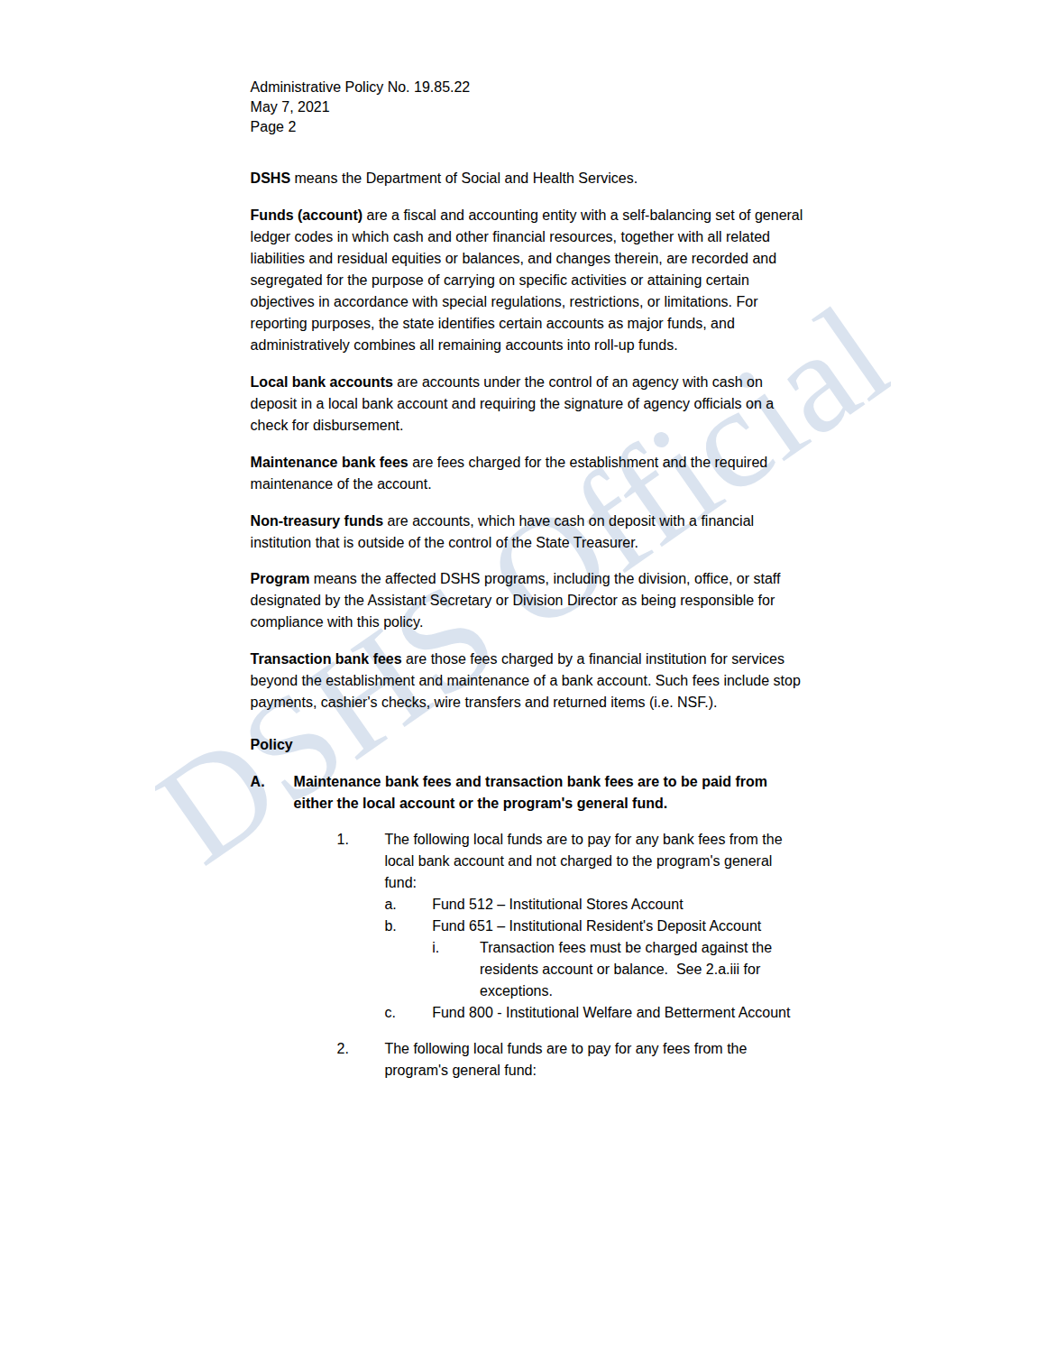DSHS Official
Administrative Policy No. 19.85.22
May 7, 2021
Page 2
DSHS means the Department of Social and Health Services.
Funds (account) are a fiscal and accounting entity with a self-balancing set of general ledger codes in which cash and other financial resources, together with all related liabilities and residual equities or balances, and changes therein, are recorded and segregated for the purpose of carrying on specific activities or attaining certain objectives in accordance with special regulations, restrictions, or limitations. For reporting purposes, the state identifies certain accounts as major funds, and administratively combines all remaining accounts into roll-up funds.
Local bank accounts are accounts under the control of an agency with cash on deposit in a local bank account and requiring the signature of agency officials on a check for disbursement.
Maintenance bank fees are fees charged for the establishment and the required maintenance of the account.
Non-treasury funds are accounts, which have cash on deposit with a financial institution that is outside of the control of the State Treasurer.
Program means the affected DSHS programs, including the division, office, or staff designated by the Assistant Secretary or Division Director as being responsible for compliance with this policy.
Transaction bank fees are those fees charged by a financial institution for services beyond the establishment and maintenance of a bank account. Such fees include stop payments, cashier's checks, wire transfers and returned items (i.e. NSF.).
Policy
| A. | Maintenance bank fees and transaction bank fees are to be paid from either the local account or the program's general fund. |
| | 1. | The following local funds are to pay for any bank fees from the local bank account and not charged to the program's general fund: |
| | a. | Fund 512 – Institutional Stores Account |
| | b. | Fund 651 – Institutional Resident's Deposit Account |
| | i. | Transaction fees must be charged against the residents account or balance. See 2.a.iii for exceptions. |
| | c. | Fund 800 - Institutional Welfare and Betterment Account |
| | 2. | The following local funds are to pay for any fees from the program's general fund: |